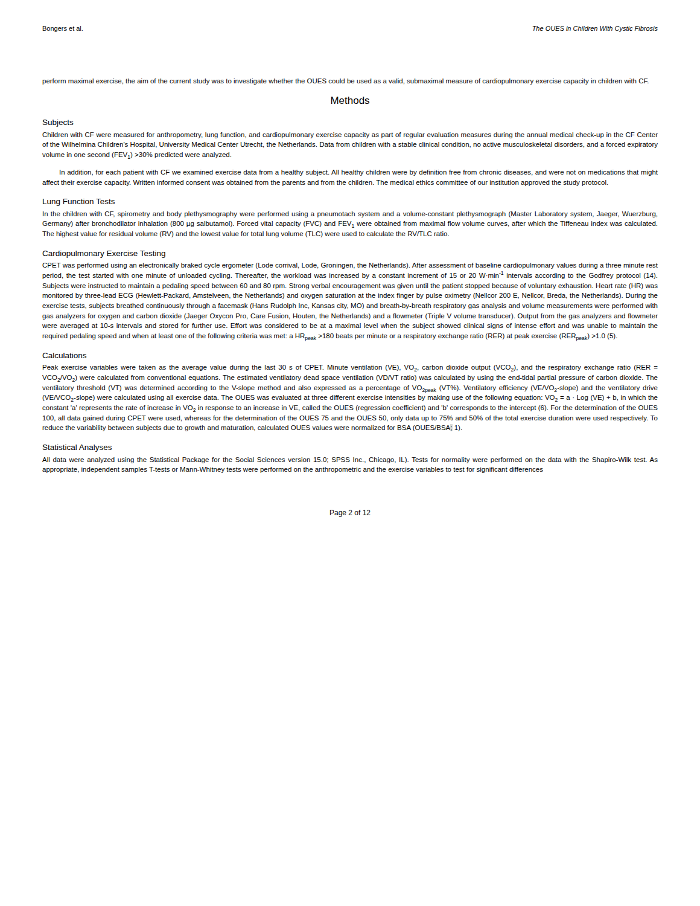Bongers et al.
The OUES in Children With Cystic Fibrosis
perform maximal exercise, the aim of the current study was to investigate whether the OUES could be used as a valid, submaximal measure of cardiopulmonary exercise capacity in children with CF.
Methods
Subjects
Children with CF were measured for anthropometry, lung function, and cardiopulmonary exercise capacity as part of regular evaluation measures during the annual medical check-up in the CF Center of the Wilhelmina Children's Hospital, University Medical Center Utrecht, the Netherlands. Data from children with a stable clinical condition, no active musculoskeletal disorders, and a forced expiratory volume in one second (FEV1) >30% predicted were analyzed.
In addition, for each patient with CF we examined exercise data from a healthy subject. All healthy children were by definition free from chronic diseases, and were not on medications that might affect their exercise capacity. Written informed consent was obtained from the parents and from the children. The medical ethics committee of our institution approved the study protocol.
Lung Function Tests
In the children with CF, spirometry and body plethysmography were performed using a pneumotach system and a volume-constant plethysmograph (Master Laboratory system, Jaeger, Wuerzburg, Germany) after bronchodilator inhalation (800 µg salbutamol). Forced vital capacity (FVC) and FEV1 were obtained from maximal flow volume curves, after which the Tiffeneau index was calculated. The highest value for residual volume (RV) and the lowest value for total lung volume (TLC) were used to calculate the RV/TLC ratio.
Cardiopulmonary Exercise Testing
CPET was performed using an electronically braked cycle ergometer (Lode corrival, Lode, Groningen, the Netherlands). After assessment of baseline cardiopulmonary values during a three minute rest period, the test started with one minute of unloaded cycling. Thereafter, the workload was increased by a constant increment of 15 or 20 W·min-1 intervals according to the Godfrey protocol (14). Subjects were instructed to maintain a pedaling speed between 60 and 80 rpm. Strong verbal encouragement was given until the patient stopped because of voluntary exhaustion. Heart rate (HR) was monitored by three-lead ECG (Hewlett-Packard, Amstelveen, the Netherlands) and oxygen saturation at the index finger by pulse oximetry (Nellcor 200 E, Nellcor, Breda, the Netherlands). During the exercise tests, subjects breathed continuously through a facemask (Hans Rudolph Inc, Kansas city, MO) and breath-by-breath respiratory gas analysis and volume measurements were performed with gas analyzers for oxygen and carbon dioxide (Jaeger Oxycon Pro, Care Fusion, Houten, the Netherlands) and a flowmeter (Triple V volume transducer). Output from the gas analyzers and flowmeter were averaged at 10-s intervals and stored for further use. Effort was considered to be at a maximal level when the subject showed clinical signs of intense effort and was unable to maintain the required pedaling speed and when at least one of the following criteria was met: a HRpeak >180 beats per minute or a respiratory exchange ratio (RER) at peak exercise (RERpeak) >1.0 (5).
Calculations
Peak exercise variables were taken as the average value during the last 30 s of CPET. Minute ventilation (VE), VO2, carbon dioxide output (VCO2), and the respiratory exchange ratio (RER = VCO2/VO2) were calculated from conventional equations. The estimated ventilatory dead space ventilation (VD/VT ratio) was calculated by using the end-tidal partial pressure of carbon dioxide. The ventilatory threshold (VT) was determined according to the V-slope method and also expressed as a percentage of VO2peak (VT%). Ventilatory efficiency (VE/VO2-slope) and the ventilatory drive (VE/VCO2-slope) were calculated using all exercise data. The OUES was evaluated at three different exercise intensities by making use of the following equation: VO2 = a · Log (VE) + b, in which the constant 'a' represents the rate of increase in VO2 in response to an increase in VE, called the OUES (regression coefficient) and 'b' corresponds to the intercept (6). For the determination of the OUES 100, all data gained during CPET were used, whereas for the determination of the OUES 75 and the OUES 50, only data up to 75% and 50% of the total exercise duration were used respectively. To reduce the variability between subjects due to growth and maturation, calculated OUES values were normalized for BSA (OUES/BSA; 1).
Statistical Analyses
All data were analyzed using the Statistical Package for the Social Sciences version 15.0; SPSS Inc., Chicago, IL). Tests for normality were performed on the data with the Shapiro-Wilk test. As appropriate, independent samples T-tests or Mann-Whitney tests were performed on the anthropometric and the exercise variables to test for significant differences
Page 2 of 12